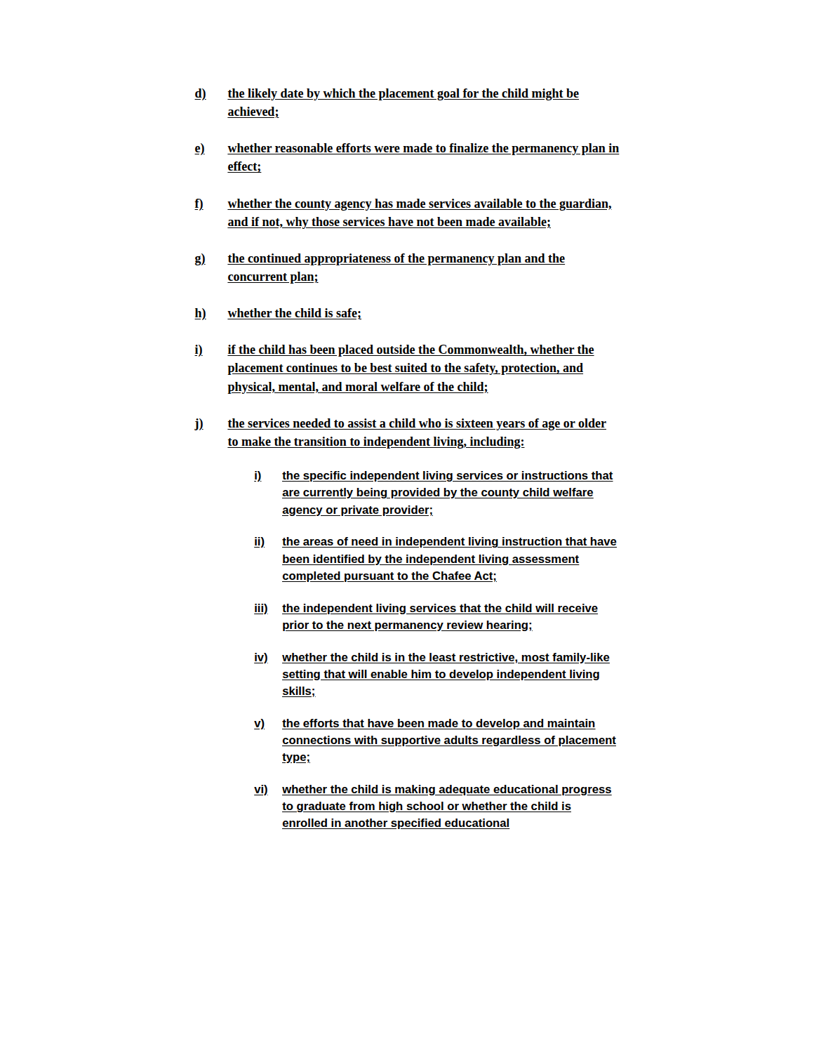d) the likely date by which the placement goal for the child might be achieved;
e) whether reasonable efforts were made to finalize the permanency plan in effect;
f) whether the county agency has made services available to the guardian, and if not, why those services have not been made available;
g) the continued appropriateness of the permanency plan and the concurrent plan;
h) whether the child is safe;
i) if the child has been placed outside the Commonwealth, whether the placement continues to be best suited to the safety, protection, and physical, mental, and moral welfare of the child;
j) the services needed to assist a child who is sixteen years of age or older to make the transition to independent living, including:
i) the specific independent living services or instructions that are currently being provided by the county child welfare agency or private provider;
ii) the areas of need in independent living instruction that have been identified by the independent living assessment completed pursuant to the Chafee Act;
iii) the independent living services that the child will receive prior to the next permanency review hearing;
iv) whether the child is in the least restrictive, most family-like setting that will enable him to develop independent living skills;
v) the efforts that have been made to develop and maintain connections with supportive adults regardless of placement type;
vi) whether the child is making adequate educational progress to graduate from high school or whether the child is enrolled in another specified educational